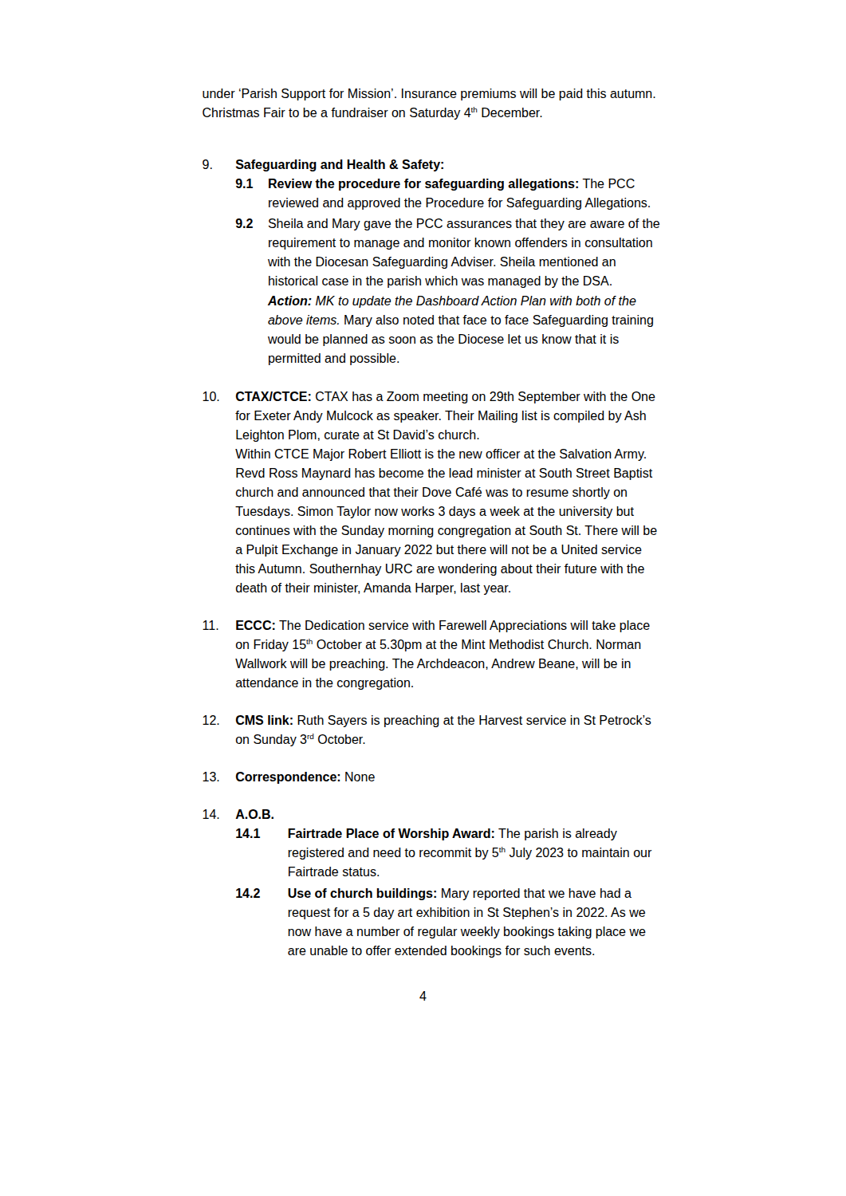under ‘Parish Support for Mission’. Insurance premiums will be paid this autumn. Christmas Fair to be a fundraiser on Saturday 4th December.
9. Safeguarding and Health & Safety:
9.1 Review the procedure for safeguarding allegations: The PCC reviewed and approved the Procedure for Safeguarding Allegations.
9.2 Sheila and Mary gave the PCC assurances that they are aware of the requirement to manage and monitor known offenders in consultation with the Diocesan Safeguarding Adviser. Sheila mentioned an historical case in the parish which was managed by the DSA.
Action: MK to update the Dashboard Action Plan with both of the above items. Mary also noted that face to face Safeguarding training would be planned as soon as the Diocese let us know that it is permitted and possible.
10. CTAX/CTCE: CTAX has a Zoom meeting on 29th September with the One for Exeter Andy Mulcock as speaker. Their Mailing list is compiled by Ash Leighton Plom, curate at St David’s church.
Within CTCE Major Robert Elliott is the new officer at the Salvation Army. Revd Ross Maynard has become the lead minister at South Street Baptist church and announced that their Dove Café was to resume shortly on Tuesdays. Simon Taylor now works 3 days a week at the university but continues with the Sunday morning congregation at South St. There will be a Pulpit Exchange in January 2022 but there will not be a United service this Autumn. Southernhay URC are wondering about their future with the death of their minister, Amanda Harper, last year.
11. ECCC: The Dedication service with Farewell Appreciations will take place on Friday 15th October at 5.30pm at the Mint Methodist Church. Norman Wallwork will be preaching. The Archdeacon, Andrew Beane, will be in attendance in the congregation.
12. CMS link: Ruth Sayers is preaching at the Harvest service in St Petrock’s on Sunday 3rd October.
13. Correspondence: None
14. A.O.B.
14.1 Fairtrade Place of Worship Award: The parish is already registered and need to recommit by 5th July 2023 to maintain our Fairtrade status.
14.2 Use of church buildings: Mary reported that we have had a request for a 5 day art exhibition in St Stephen’s in 2022. As we now have a number of regular weekly bookings taking place we are unable to offer extended bookings for such events.
4